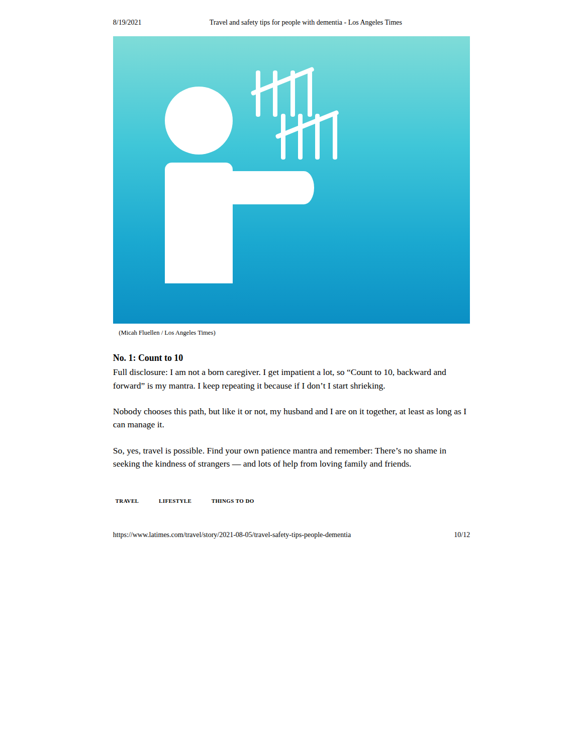8/19/2021
Travel and safety tips for people with dementia - Los Angeles Times
(Micah Fluellen / Los Angeles Times)
No. 1: Count to 10
Full disclosure: I am not a born caregiver. I get impatient a lot, so “Count to 10, backward and forward” is my mantra. I keep repeating it because if I don’t I start shrieking.
Nobody chooses this path, but like it or not, my husband and I are on it together, at least as long as I can manage it.
So, yes, travel is possible. Find your own patience mantra and remember: There’s no shame in seeking the kindness of strangers — and lots of help from loving family and friends.
TRAVEL LIFESTYLE THINGS TO DO
https://www.latimes.com/travel/story/2021-08-05/travel-safety-tips-people-dementia
10/12